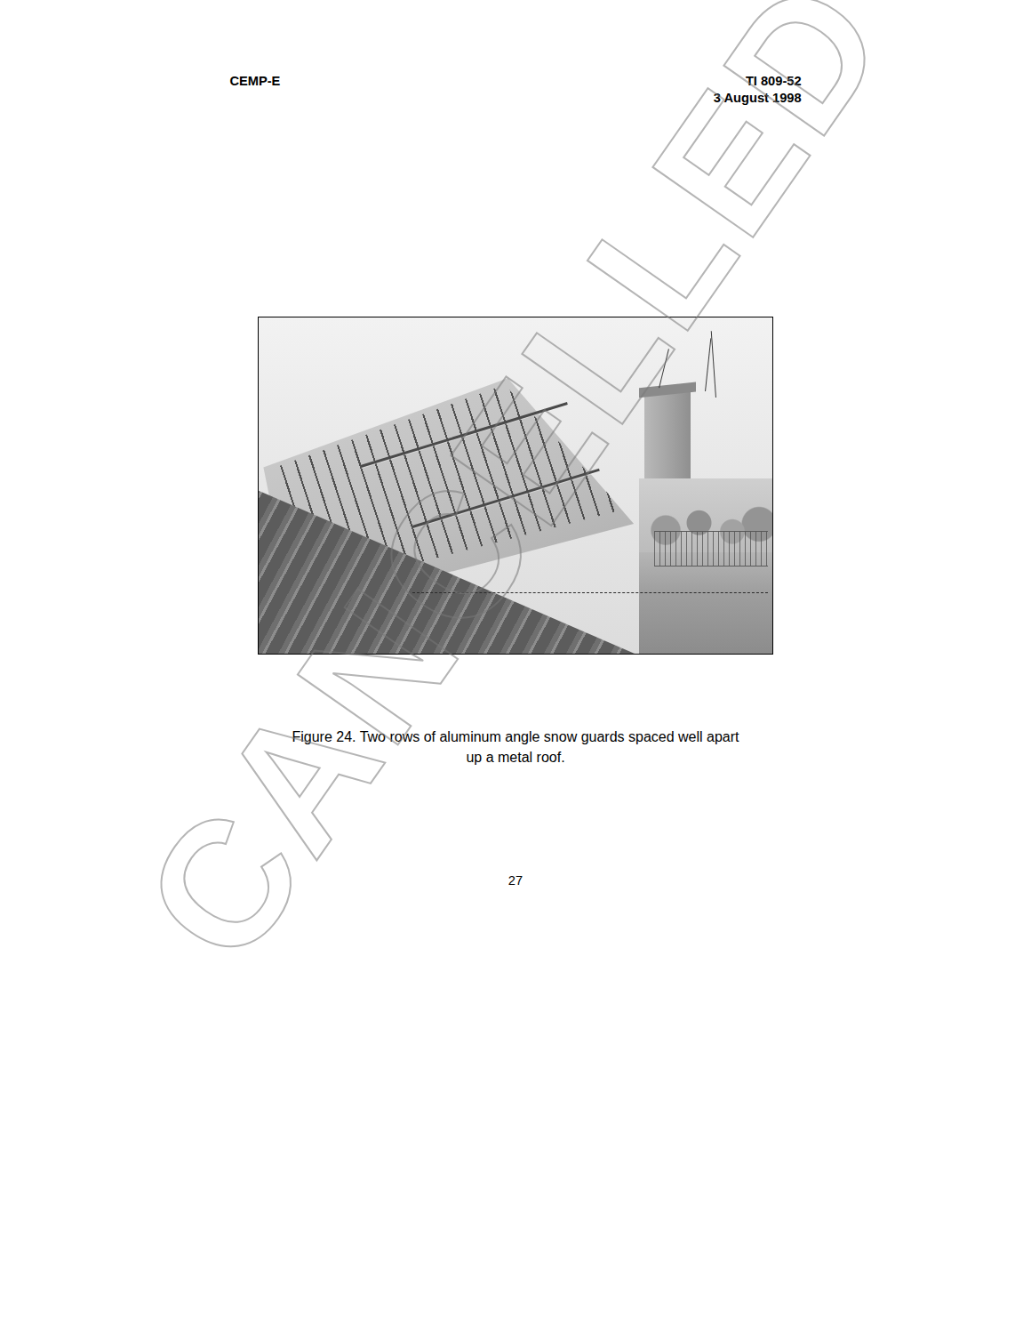CEMP-E
TI 809-52
3 August 1998
CANCELLED
Figure 24. Two rows of aluminum angle snow guards spaced well apart
up a metal roof.
27